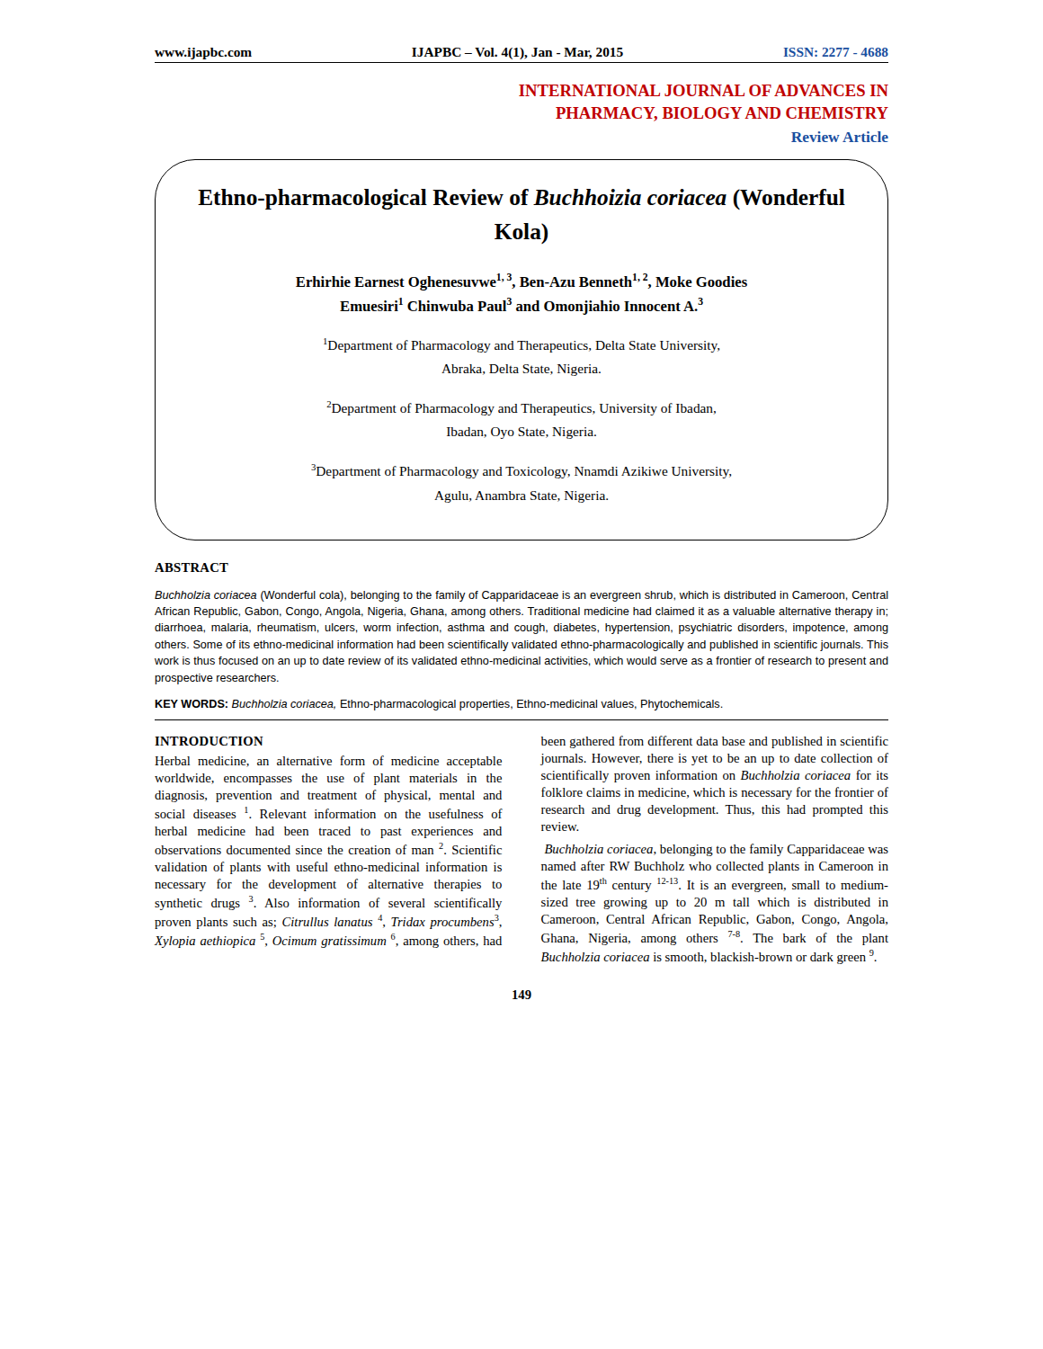www.ijapbc.com IJAPBC – Vol. 4(1), Jan - Mar, 2015 ISSN: 2277 - 4688
INTERNATIONAL JOURNAL OF ADVANCES IN
PHARMACY, BIOLOGY AND CHEMISTRY
Review Article
Ethno-pharmacological Review of Buchhoizia coriacea (Wonderful Kola)
Erhirhie Earnest Oghenesuvwe1, 3, Ben-Azu Benneth1, 2, Moke Goodies
Emuesiri1 Chinwuba Paul3 and Omonjiahio Innocent A.3
1Department of Pharmacology and Therapeutics, Delta State University,
Abraka, Delta State, Nigeria.
2Department of Pharmacology and Therapeutics, University of Ibadan,
Ibadan, Oyo State, Nigeria.
3Department of Pharmacology and Toxicology, Nnamdi Azikiwe University,
Agulu, Anambra State, Nigeria.
ABSTRACT
Buchholzia coriacea (Wonderful cola), belonging to the family of Capparidaceae is an evergreen shrub, which is distributed in Cameroon, Central African Republic, Gabon, Congo, Angola, Nigeria, Ghana, among others. Traditional medicine had claimed it as a valuable alternative therapy in; diarrhoea, malaria, rheumatism, ulcers, worm infection, asthma and cough, diabetes, hypertension, psychiatric disorders, impotence, among others. Some of its ethno-medicinal information had been scientifically validated ethno-pharmacologically and published in scientific journals. This work is thus focused on an up to date review of its validated ethno-medicinal activities, which would serve as a frontier of research to present and prospective researchers.
KEY WORDS: Buchholzia coriacea, Ethno-pharmacological properties, Ethno-medicinal values, Phytochemicals.
INTRODUCTION
Herbal medicine, an alternative form of medicine acceptable worldwide, encompasses the use of plant materials in the diagnosis, prevention and treatment of physical, mental and social diseases 1. Relevant information on the usefulness of herbal medicine had been traced to past experiences and observations documented since the creation of man 2. Scientific validation of plants with useful ethno-medicinal information is necessary for the development of alternative therapies to synthetic drugs 3. Also information of several scientifically proven plants such as; Citrullus lanatus 4, Tridax procumbens3, Xylopia aethiopica 5, Ocimum gratissimum 6, among others, had been gathered from different data base and published in scientific journals. However, there is yet to be an up to date collection of scientifically proven information on Buchholzia coriacea for its folklore claims in medicine, which is necessary for the frontier of research and drug development. Thus, this had prompted this review.
Buchholzia coriacea, belonging to the family Capparidaceae was named after RW Buchholz who collected plants in Cameroon in the late 19th century 12-13. It is an evergreen, small to medium-sized tree growing up to 20 m tall which is distributed in Cameroon, Central African Republic, Gabon, Congo, Angola, Ghana, Nigeria, among others 7-8. The bark of the plant Buchholzia coriacea is smooth, blackish-brown or dark green 9.
149